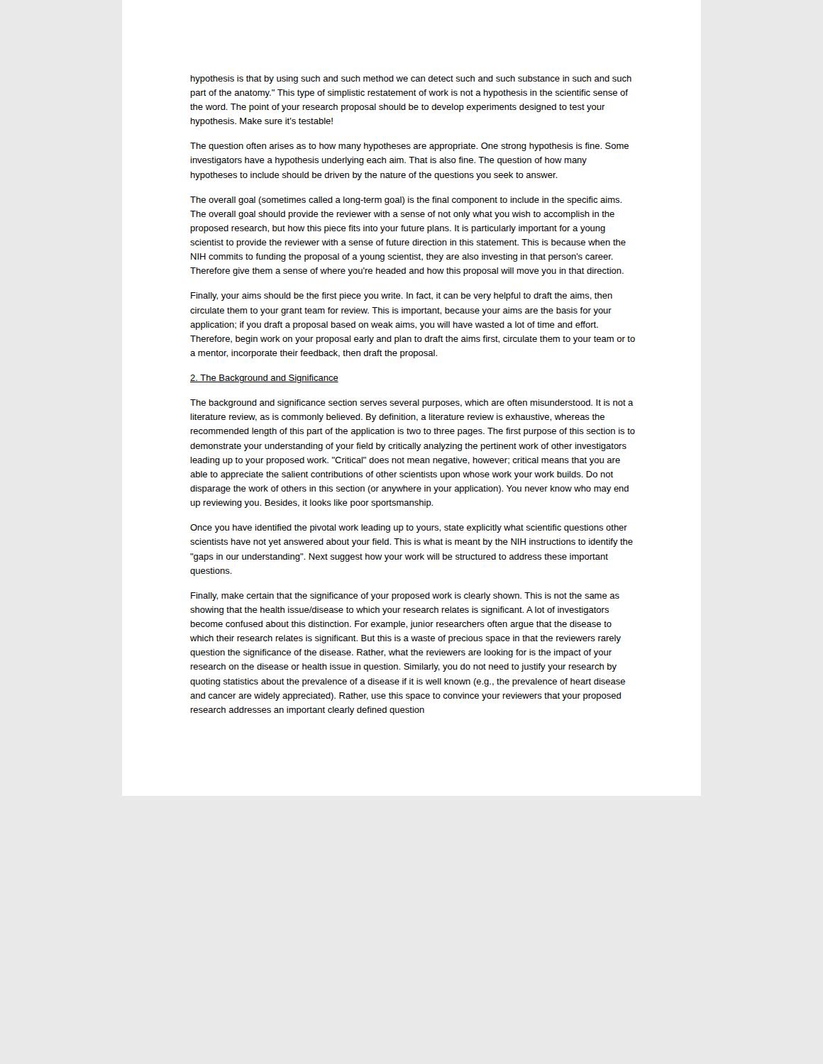hypothesis is that by using such and such method we can detect such and such substance in such and such part of the anatomy." This type of simplistic restatement of work is not a hypothesis in the scientific sense of the word. The point of your research proposal should be to develop experiments designed to test your hypothesis. Make sure it's testable!
The question often arises as to how many hypotheses are appropriate. One strong hypothesis is fine. Some investigators have a hypothesis underlying each aim. That is also fine. The question of how many hypotheses to include should be driven by the nature of the questions you seek to answer.
The overall goal (sometimes called a long-term goal) is the final component to include in the specific aims. The overall goal should provide the reviewer with a sense of not only what you wish to accomplish in the proposed research, but how this piece fits into your future plans. It is particularly important for a young scientist to provide the reviewer with a sense of future direction in this statement. This is because when the NIH commits to funding the proposal of a young scientist, they are also investing in that person's career. Therefore give them a sense of where you're headed and how this proposal will move you in that direction.
Finally, your aims should be the first piece you write. In fact, it can be very helpful to draft the aims, then circulate them to your grant team for review. This is important, because your aims are the basis for your application; if you draft a proposal based on weak aims, you will have wasted a lot of time and effort. Therefore, begin work on your proposal early and plan to draft the aims first, circulate them to your team or to a mentor, incorporate their feedback, then draft the proposal.
2. The Background and Significance
The background and significance section serves several purposes, which are often misunderstood. It is not a literature review, as is commonly believed. By definition, a literature review is exhaustive, whereas the recommended length of this part of the application is two to three pages. The first purpose of this section is to demonstrate your understanding of your field by critically analyzing the pertinent work of other investigators leading up to your proposed work. "Critical" does not mean negative, however; critical means that you are able to appreciate the salient contributions of other scientists upon whose work your work builds. Do not disparage the work of others in this section (or anywhere in your application). You never know who may end up reviewing you. Besides, it looks like poor sportsmanship.
Once you have identified the pivotal work leading up to yours, state explicitly what scientific questions other scientists have not yet answered about your field. This is what is meant by the NIH instructions to identify the "gaps in our understanding". Next suggest how your work will be structured to address these important questions.
Finally, make certain that the significance of your proposed work is clearly shown. This is not the same as showing that the health issue/disease to which your research relates is significant. A lot of investigators become confused about this distinction. For example, junior researchers often argue that the disease to which their research relates is significant. But this is a waste of precious space in that the reviewers rarely question the significance of the disease. Rather, what the reviewers are looking for is the impact of your research on the disease or health issue in question. Similarly, you do not need to justify your research by quoting statistics about the prevalence of a disease if it is well known (e.g., the prevalence of heart disease and cancer are widely appreciated). Rather, use this space to convince your reviewers that your proposed research addresses an important clearly defined question